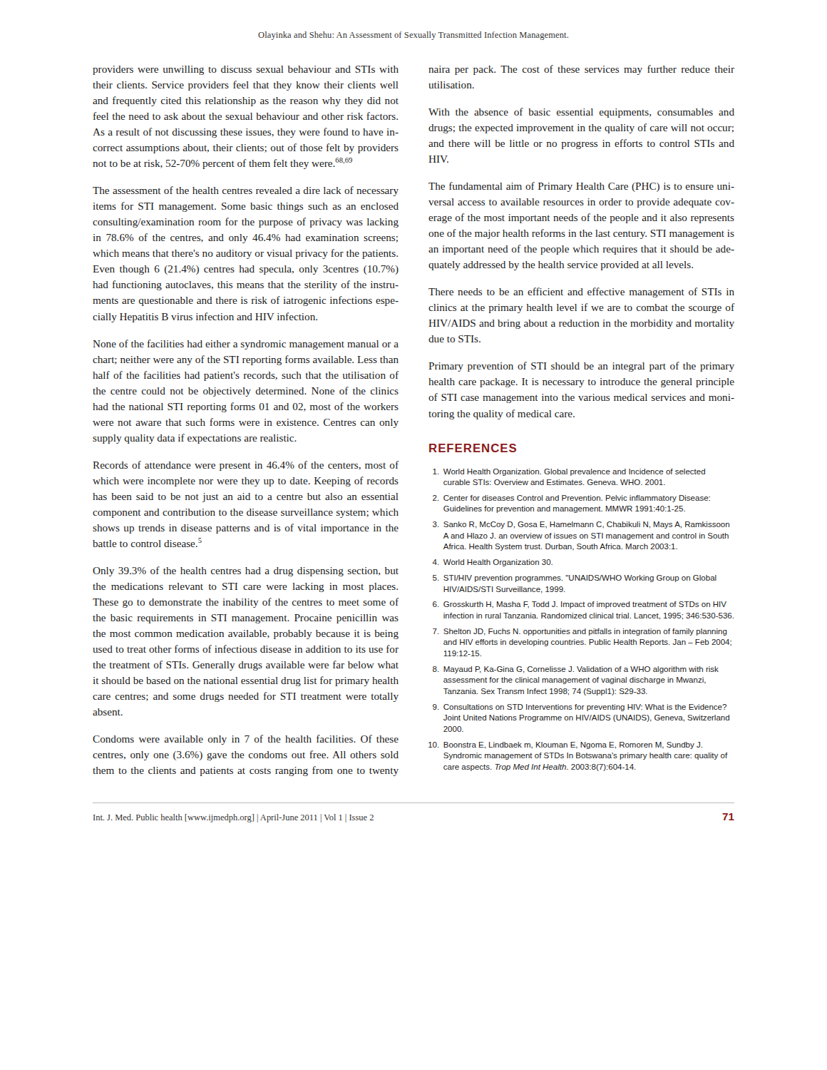Olayinka and Shehu: An Assessment of Sexually Transmitted Infection Management.
providers were unwilling to discuss sexual behaviour and STIs with their clients. Service providers feel that they know their clients well and frequently cited this relationship as the reason why they did not feel the need to ask about the sexual behaviour and other risk factors. As a result of not discussing these issues, they were found to have incorrect assumptions about, their clients; out of those felt by providers not to be at risk, 52-70% percent of them felt they were.68,69
The assessment of the health centres revealed a dire lack of necessary items for STI management. Some basic things such as an enclosed consulting/examination room for the purpose of privacy was lacking in 78.6% of the centres, and only 46.4% had examination screens; which means that there's no auditory or visual privacy for the patients. Even though 6 (21.4%) centres had specula, only 3centres (10.7%) had functioning autoclaves, this means that the sterility of the instruments are questionable and there is risk of iatrogenic infections especially Hepatitis B virus infection and HIV infection.
None of the facilities had either a syndromic management manual or a chart; neither were any of the STI reporting forms available. Less than half of the facilities had patient's records, such that the utilisation of the centre could not be objectively determined. None of the clinics had the national STI reporting forms 01 and 02, most of the workers were not aware that such forms were in existence. Centres can only supply quality data if expectations are realistic.
Records of attendance were present in 46.4% of the centers, most of which were incomplete nor were they up to date. Keeping of records has been said to be not just an aid to a centre but also an essential component and contribution to the disease surveillance system; which shows up trends in disease patterns and is of vital importance in the battle to control disease.5
Only 39.3% of the health centres had a drug dispensing section, but the medications relevant to STI care were lacking in most places. These go to demonstrate the inability of the centres to meet some of the basic requirements in STI management. Procaine penicillin was the most common medication available, probably because it is being used to treat other forms of infectious disease in addition to its use for the treatment of STIs. Generally drugs available were far below what it should be based on the national essential drug list for primary health care centres; and some drugs needed for STI treatment were totally absent.
Condoms were available only in 7 of the health facilities. Of these centres, only one (3.6%) gave the condoms out free. All others sold them to the clients and patients at costs ranging from one to twenty naira per pack. The cost of these services may further reduce their utilisation.
With the absence of basic essential equipments, consumables and drugs; the expected improvement in the quality of care will not occur; and there will be little or no progress in efforts to control STIs and HIV.
The fundamental aim of Primary Health Care (PHC) is to ensure universal access to available resources in order to provide adequate coverage of the most important needs of the people and it also represents one of the major health reforms in the last century. STI management is an important need of the people which requires that it should be adequately addressed by the health service provided at all levels.
There needs to be an efficient and effective management of STIs in clinics at the primary health level if we are to combat the scourge of HIV/AIDS and bring about a reduction in the morbidity and mortality due to STIs.
Primary prevention of STI should be an integral part of the primary health care package. It is necessary to introduce the general principle of STI case management into the various medical services and monitoring the quality of medical care.
REFERENCES
World Health Organization. Global prevalence and Incidence of selected curable STIs: Overview and Estimates. Geneva. WHO. 2001.
Center for diseases Control and Prevention. Pelvic inflammatory Disease: Guidelines for prevention and management. MMWR 1991:40:1-25.
Sanko R, McCoy D, Gosa E, Hamelmann C, Chabikuli N, Mays A, Ramkissoon A and Hlazo J. an overview of issues on STI management and control in South Africa. Health System trust. Durban, South Africa. March 2003:1.
World Health Organization 30.
STI/HIV prevention programmes. "UNAIDS/WHO Working Group on Global HIV/AIDS/STI Surveillance, 1999.
Grosskurth H, Masha F, Todd J. Impact of improved treatment of STDs on HIV infection in rural Tanzania. Randomized clinical trial. Lancet, 1995; 346:530-536.
Shelton JD, Fuchs N. opportunities and pitfalls in integration of family planning and HIV efforts in developing countries. Public Health Reports. Jan – Feb 2004; 119:12-15.
Mayaud P, Ka-Gina G, Cornelisse J. Validation of a WHO algorithm with risk assessment for the clinical management of vaginal discharge in Mwanzi, Tanzania. Sex Transm Infect 1998; 74 (Suppl1): S29-33.
Consultations on STD Interventions for preventing HIV: What is the Evidence? Joint United Nations Programme on HIV/AIDS (UNAIDS), Geneva, Switzerland 2000.
Boonstra E, Lindbaek m, Klouman E, Ngoma E, Romoren M, Sundby J. Syndromic management of STDs In Botswana's primary health care: quality of care aspects. Trop Med Int Health. 2003:8(7):604-14.
Int. J. Med. Public health [www.ijmedph.org] | April-June 2011 | Vol 1 | Issue 2
71